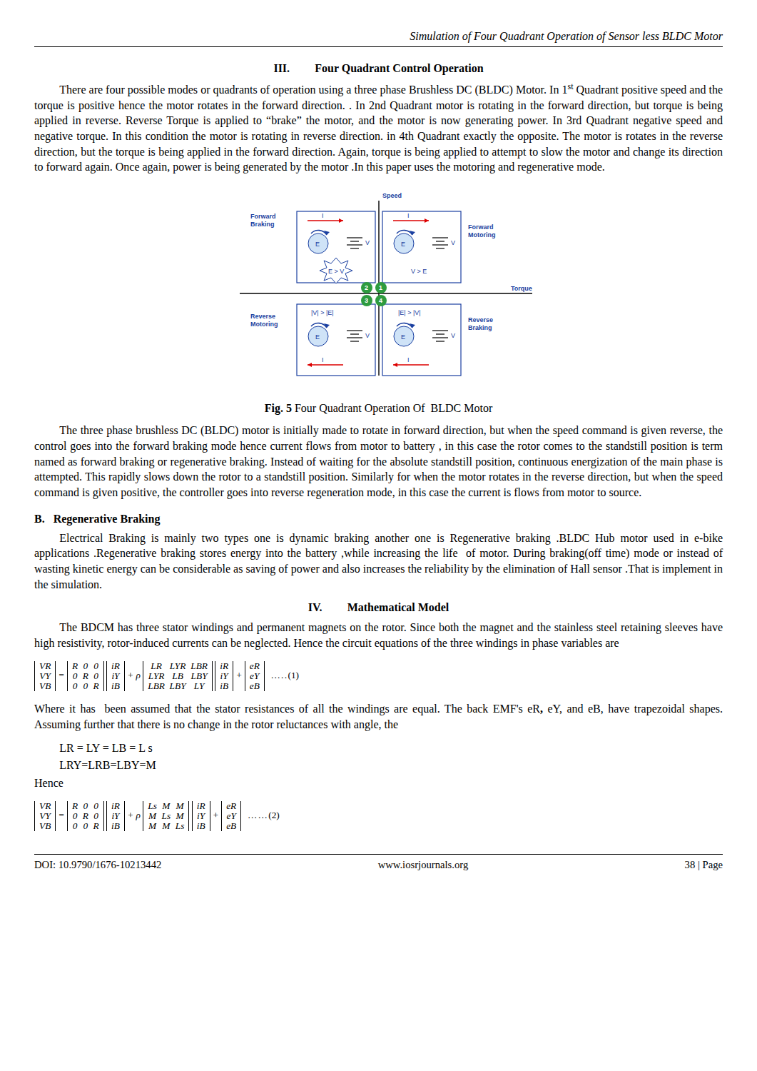Simulation of Four Quadrant Operation of Sensor less BLDC Motor
III. Four Quadrant Control Operation
There are four possible modes or quadrants of operation using a three phase Brushless DC (BLDC) Motor. In 1st Quadrant positive speed and the torque is positive hence the motor rotates in the forward direction. . In 2nd Quadrant motor is rotating in the forward direction, but torque is being applied in reverse. Reverse Torque is applied to “brake” the motor, and the motor is now generating power. In 3rd Quadrant negative speed and negative torque. In this condition the motor is rotating in reverse direction. in 4th Quadrant exactly the opposite. The motor is rotates in the reverse direction, but the torque is being applied in the forward direction. Again, torque is being applied to attempt to slow the motor and change its direction to forward again. Once again, power is being generated by the motor .In this paper uses the motoring and regenerative mode.
Speed Torque Forward Braking Forward Motoring Reverse Motoring Reverse Braking I E V E > V I E V V > E E V |V| > |E| I E V |E| > |V| I 2 1 3 4
Fig. 5 Four Quadrant Operation Of BLDC Motor
The three phase brushless DC (BLDC) motor is initially made to rotate in forward direction, but when the speed command is given reverse, the control goes into the forward braking mode hence current flows from motor to battery , in this case the rotor comes to the standstill position is term named as forward braking or regenerative braking. Instead of waiting for the absolute standstill position, continuous energization of the main phase is attempted. This rapidly slows down the rotor to a standstill position. Similarly for when the motor rotates in the reverse direction, but when the speed command is given positive, the controller goes into reverse regeneration mode, in this case the current is flows from motor to source.
B. Regenerative Braking
Electrical Braking is mainly two types one is dynamic braking another one is Regenerative braking .BLDC Hub motor used in e-bike applications .Regenerative braking stores energy into the battery ,while increasing the life of motor. During braking(off time) mode or instead of wasting kinetic energy can be considerable as saving of power and also increases the reliability by the elimination of Hall sensor .That is implement in the simulation.
IV. Mathematical Model
The BDCM has three stator windings and permanent magnets on the rotor. Since both the magnet and the stainless steel retaining sleeves have high resistivity, rotor-induced currents can be neglected. Hence the circuit equations of the three windings in phase variables are
| VR |
| VY |
| VB |
=
| R | 0 | 0 |
| 0 | R | 0 |
| 0 | 0 | R |
| iR |
| iY |
| iB |
+ ρ
| LR | LYR | LBR |
| LYR | LB | LBY |
| LBR | LBY | LY |
| iR |
| iY |
| iB |
+
| eR |
| eY |
| eB |
…..(1)
Where it has been assumed that the stator resistances of all the windings are equal. The back EMF's eR, eY, and eB, have trapezoidal shapes. Assuming further that there is no change in the rotor reluctances with angle, the
LR = LY = LB = L s
LRY=LRB=LBY=M
Hence
| VR |
| VY |
| VB |
=
| R | 0 | 0 |
| 0 | R | 0 |
| 0 | 0 | R |
| iR |
| iY |
| iB |
+ ρ
| Ls | M | M |
| M | Ls | M |
| M | M | Ls |
| iR |
| iY |
| iB |
+
| eR |
| eY |
| eB |
……(2)
DOI: 10.9790/1676-10213442 www.iosrjournals.org 38 | Page